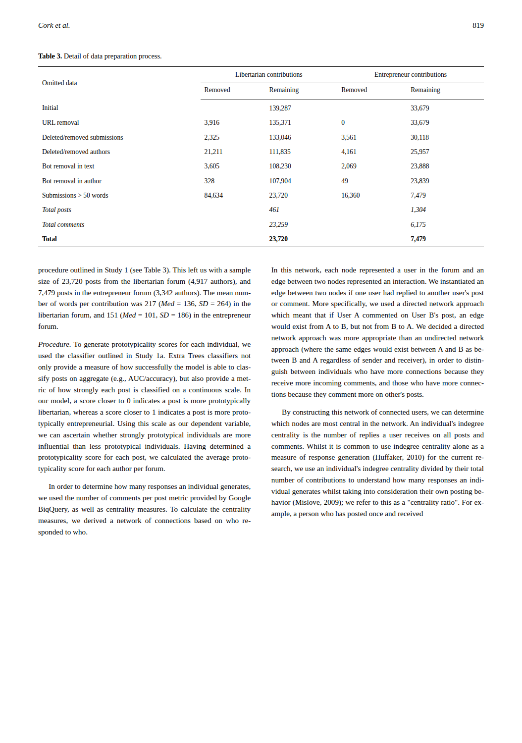Cork et al. 819
Table 3. Detail of data preparation process.
| Omitted data | Libertarian contributions | Entrepreneur contributions |
| --- | --- | --- |
| Removed | Remaining | Removed | Remaining |
| Initial | | 139,287 | | 33,679 |
| URL removal | 3,916 | 135,371 | 0 | 33,679 |
| Deleted/removed submissions | 2,325 | 133,046 | 3,561 | 30,118 |
| Deleted/removed authors | 21,211 | 111,835 | 4,161 | 25,957 |
| Bot removal in text | 3,605 | 108,230 | 2,069 | 23,888 |
| Bot removal in author | 328 | 107,904 | 49 | 23,839 |
| Submissions > 50 words | 84,634 | 23,720 | 16,360 | 7,479 |
| Total posts | | 461 | | 1,304 |
| Total comments | | 23,259 | | 6,175 |
| Total | | 23,720 | | 7,479 |
procedure outlined in Study 1 (see Table 3). This left us with a sample size of 23,720 posts from the libertarian forum (4,917 authors), and 7,479 posts in the entrepreneur forum (3,342 authors). The mean number of words per contribution was 217 (Med = 136, SD = 264) in the libertarian forum, and 151 (Med = 101, SD = 186) in the entrepreneur forum.
Procedure. To generate prototypicality scores for each individual, we used the classifier outlined in Study 1a. Extra Trees classifiers not only provide a measure of how successfully the model is able to classify posts on aggregate (e.g., AUC/accuracy), but also provide a metric of how strongly each post is classified on a continuous scale. In our model, a score closer to 0 indicates a post is more prototypically libertarian, whereas a score closer to 1 indicates a post is more prototypically entrepreneurial. Using this scale as our dependent variable, we can ascertain whether strongly prototypical individuals are more influential than less prototypical individuals. Having determined a prototypicality score for each post, we calculated the average prototypicality score for each author per forum.
In order to determine how many responses an individual generates, we used the number of comments per post metric provided by Google BiqQuery, as well as centrality measures. To calculate the centrality measures, we derived a network of connections based on who responded to who.
In this network, each node represented a user in the forum and an edge between two nodes represented an interaction. We instantiated an edge between two nodes if one user had replied to another user's post or comment. More specifically, we used a directed network approach which meant that if User A commented on User B's post, an edge would exist from A to B, but not from B to A. We decided a directed network approach was more appropriate than an undirected network approach (where the same edges would exist between A and B as between B and A regardless of sender and receiver), in order to distinguish between individuals who have more connections because they receive more incoming comments, and those who have more connections because they comment more on other's posts.
By constructing this network of connected users, we can determine which nodes are most central in the network. An individual's indegree centrality is the number of replies a user receives on all posts and comments. Whilst it is common to use indegree centrality alone as a measure of response generation (Huffaker, 2010) for the current research, we use an individual's indegree centrality divided by their total number of contributions to understand how many responses an individual generates whilst taking into consideration their own posting behavior (Mislove, 2009); we refer to this as a "centrality ratio". For example, a person who has posted once and received